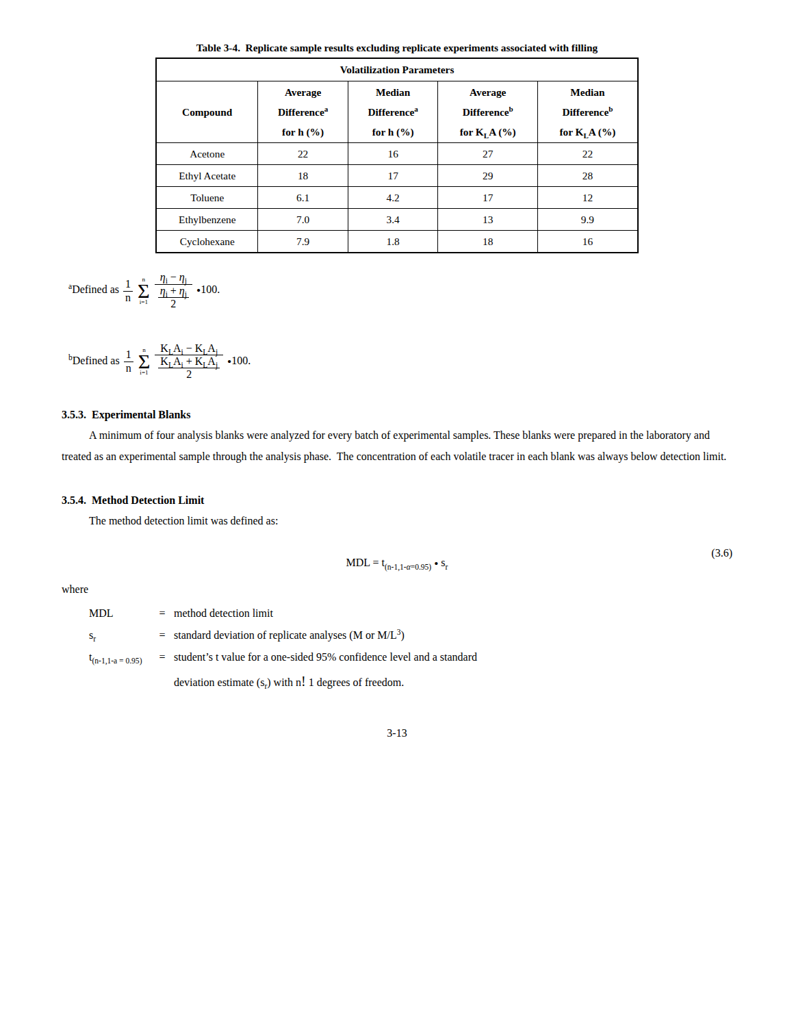Table 3-4. Replicate sample results excluding replicate experiments associated with filling
| Volatilization Parameters |
| --- |
| Compound | Average Difference a for h (%) | Median Difference a for h (%) | Average Difference b for K L A (%) | Median Difference b for K L A (%) |
| Acetone | 22 | 16 | 27 | 22 |
| Ethyl Acetate | 18 | 17 | 29 | 28 |
| Toluene | 6.1 | 4.2 | 17 | 12 |
| Ethylbenzene | 7.0 | 3.4 | 13 | 9.9 |
| Cyclohexane | 7.9 | 1.8 | 18 | 16 |
aDefined as 1 n n Σi=1 ηi − ηj ηi + ηj 2 •100.
bDefined as 1 n n Σi=1 KLAi − KLAj KLAi + KLAj 2 •100.
3.5.3. Experimental Blanks
A minimum of four analysis blanks were analyzed for every batch of experimental samples. These blanks were prepared in the laboratory and treated as an experimental sample through the analysis phase. The concentration of each volatile tracer in each blank was always below detection limit.
3.5.4. Method Detection Limit
The method detection limit was defined as:
MDL = t(n-1,1-α=0.95) • sr
(3.6)
where
| MDL | = | method detection limit |
| s r | = | standard deviation of replicate analyses (M or M/L 3 ) |
| t (n-1,1-a = 0.95) | = | student’s t value for a one-sided 95% confidence level and a standard deviation estimate (s r ) with n ! 1 degrees of freedom. |
3-13